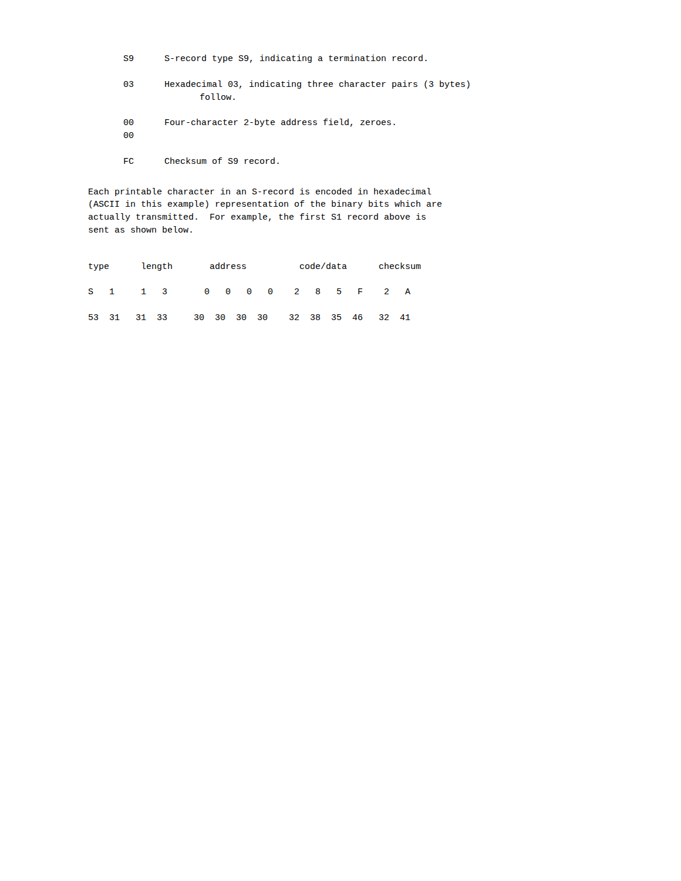S9
S-record type S9, indicating a termination record.
03
Hexadecimal 03, indicating three character pairs (3 bytes)follow.
00
Four-character 2-byte address field, zeroes.
00
FC
Checksum of S9 record.
Each printable character in an S-record is encoded in hexadecimal (ASCII in this example) representation of the binary bits which are actually transmitted. For example, the first S1 record above is sent as shown below.
| type | length | address | code/data | checksum |
| --- | --- | --- | --- | --- |
| S 1 | 1 3 | 0 0 0 0 | 2 8 5 F | 2 A |
| 53 31 | 31 33 | 30 30 30 30 | 32 38 35 46 | 32 41 |